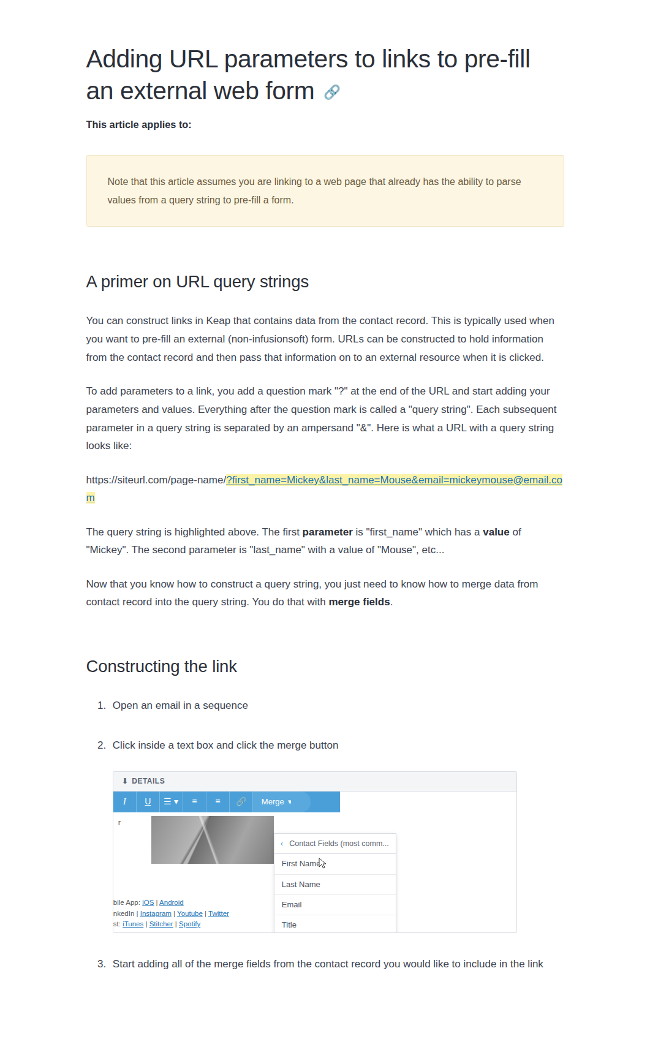Adding URL parameters to links to pre-fill an external web form 🔗
This article applies to:
Note that this article assumes you are linking to a web page that already has the ability to parse values from a query string to pre-fill a form.
A primer on URL query strings
You can construct links in Keap that contains data from the contact record. This is typically used when you want to pre-fill an external (non-infusionsoft) form. URLs can be constructed to hold information from the contact record and then pass that information on to an external resource when it is clicked.
To add parameters to a link, you add a question mark "?" at the end of the URL and start adding your parameters and values. Everything after the question mark is called a "query string". Each subsequent parameter in a query string is separated by an ampersand "&". Here is what a URL with a query string looks like:
https://siteurl.com/page-name/?first_name=Mickey&last_name=Mouse&email=mickeymouse@email.com
The query string is highlighted above. The first parameter is "first_name" which has a value of "Mickey". The second parameter is "last_name" with a value of "Mouse", etc...
Now that you know how to construct a query string, you just need to know how to merge data from contact record into the query string. You do that with merge fields.
Constructing the link
Open an email in a sequence
Click inside a text box and click the merge button
⬇DETAILS
I
U
☰ ▾
≡
≡
🔗
Merge ▾
r
‹Contact Fields (most comm...
First Name
Last Name
Email
Title
Company
Phone 1
bile App: iOS | Android
nkedIn | Instagram | Youtube | Twitter
st: iTunes | Stitcher | Spotify
Start adding all of the merge fields from the contact record you would like to include in the link